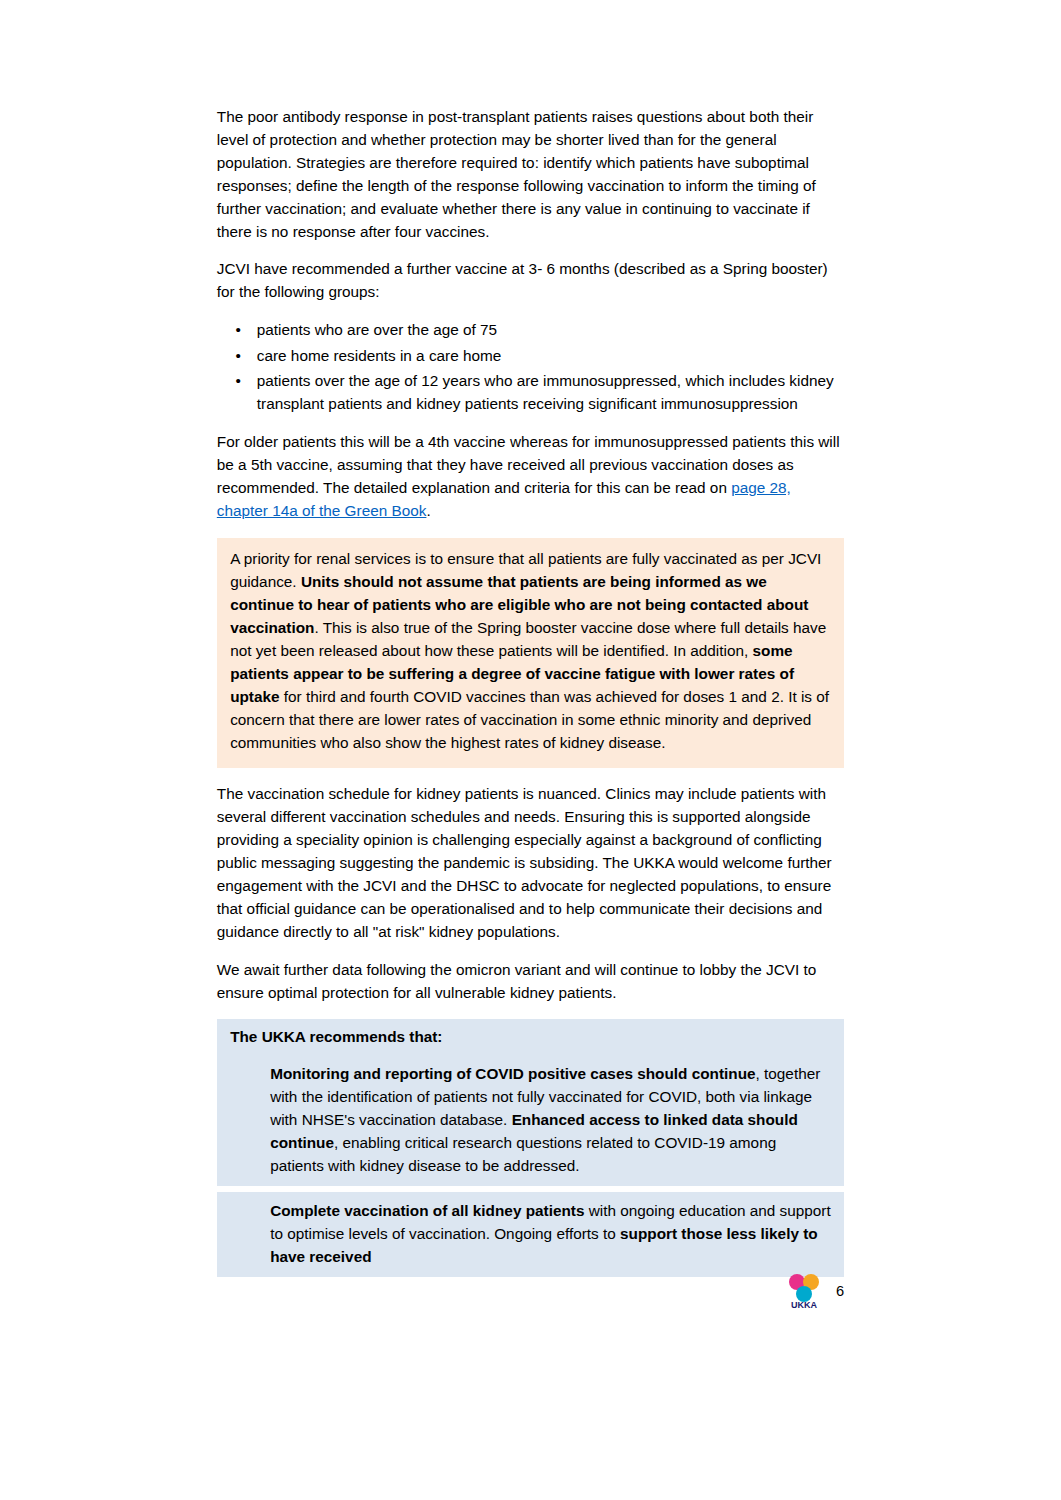The poor antibody response in post-transplant patients raises questions about both their level of protection and whether protection may be shorter lived than for the general population. Strategies are therefore required to: identify which patients have suboptimal responses; define the length of the response following vaccination to inform the timing of further vaccination; and evaluate whether there is any value in continuing to vaccinate if there is no response after four vaccines.
JCVI have recommended a further vaccine at 3- 6 months (described as a Spring booster) for the following groups:
patients who are over the age of 75
care home residents in a care home
patients over the age of 12 years who are immunosuppressed, which includes kidney transplant patients and kidney patients receiving significant immunosuppression
For older patients this will be a 4th vaccine whereas for immunosuppressed patients this will be a 5th vaccine, assuming that they have received all previous vaccination doses as recommended. The detailed explanation and criteria for this can be read on page 28, chapter 14a of the Green Book.
A priority for renal services is to ensure that all patients are fully vaccinated as per JCVI guidance. Units should not assume that patients are being informed as we continue to hear of patients who are eligible who are not being contacted about vaccination. This is also true of the Spring booster vaccine dose where full details have not yet been released about how these patients will be identified. In addition, some patients appear to be suffering a degree of vaccine fatigue with lower rates of uptake for third and fourth COVID vaccines than was achieved for doses 1 and 2. It is of concern that there are lower rates of vaccination in some ethnic minority and deprived communities who also show the highest rates of kidney disease.
The vaccination schedule for kidney patients is nuanced. Clinics may include patients with several different vaccination schedules and needs. Ensuring this is supported alongside providing a speciality opinion is challenging especially against a background of conflicting public messaging suggesting the pandemic is subsiding. The UKKA would welcome further engagement with the JCVI and the DHSC to advocate for neglected populations, to ensure that official guidance can be operationalised and to help communicate their decisions and guidance directly to all "at risk" kidney populations.
We await further data following the omicron variant and will continue to lobby the JCVI to ensure optimal protection for all vulnerable kidney patients.
The UKKA recommends that:
Monitoring and reporting of COVID positive cases should continue, together with the identification of patients not fully vaccinated for COVID, both via linkage with NHSE's vaccination database. Enhanced access to linked data should continue, enabling critical research questions related to COVID-19 among patients with kidney disease to be addressed.
Complete vaccination of all kidney patients with ongoing education and support to optimise levels of vaccination. Ongoing efforts to support those less likely to have received
UKKA
6